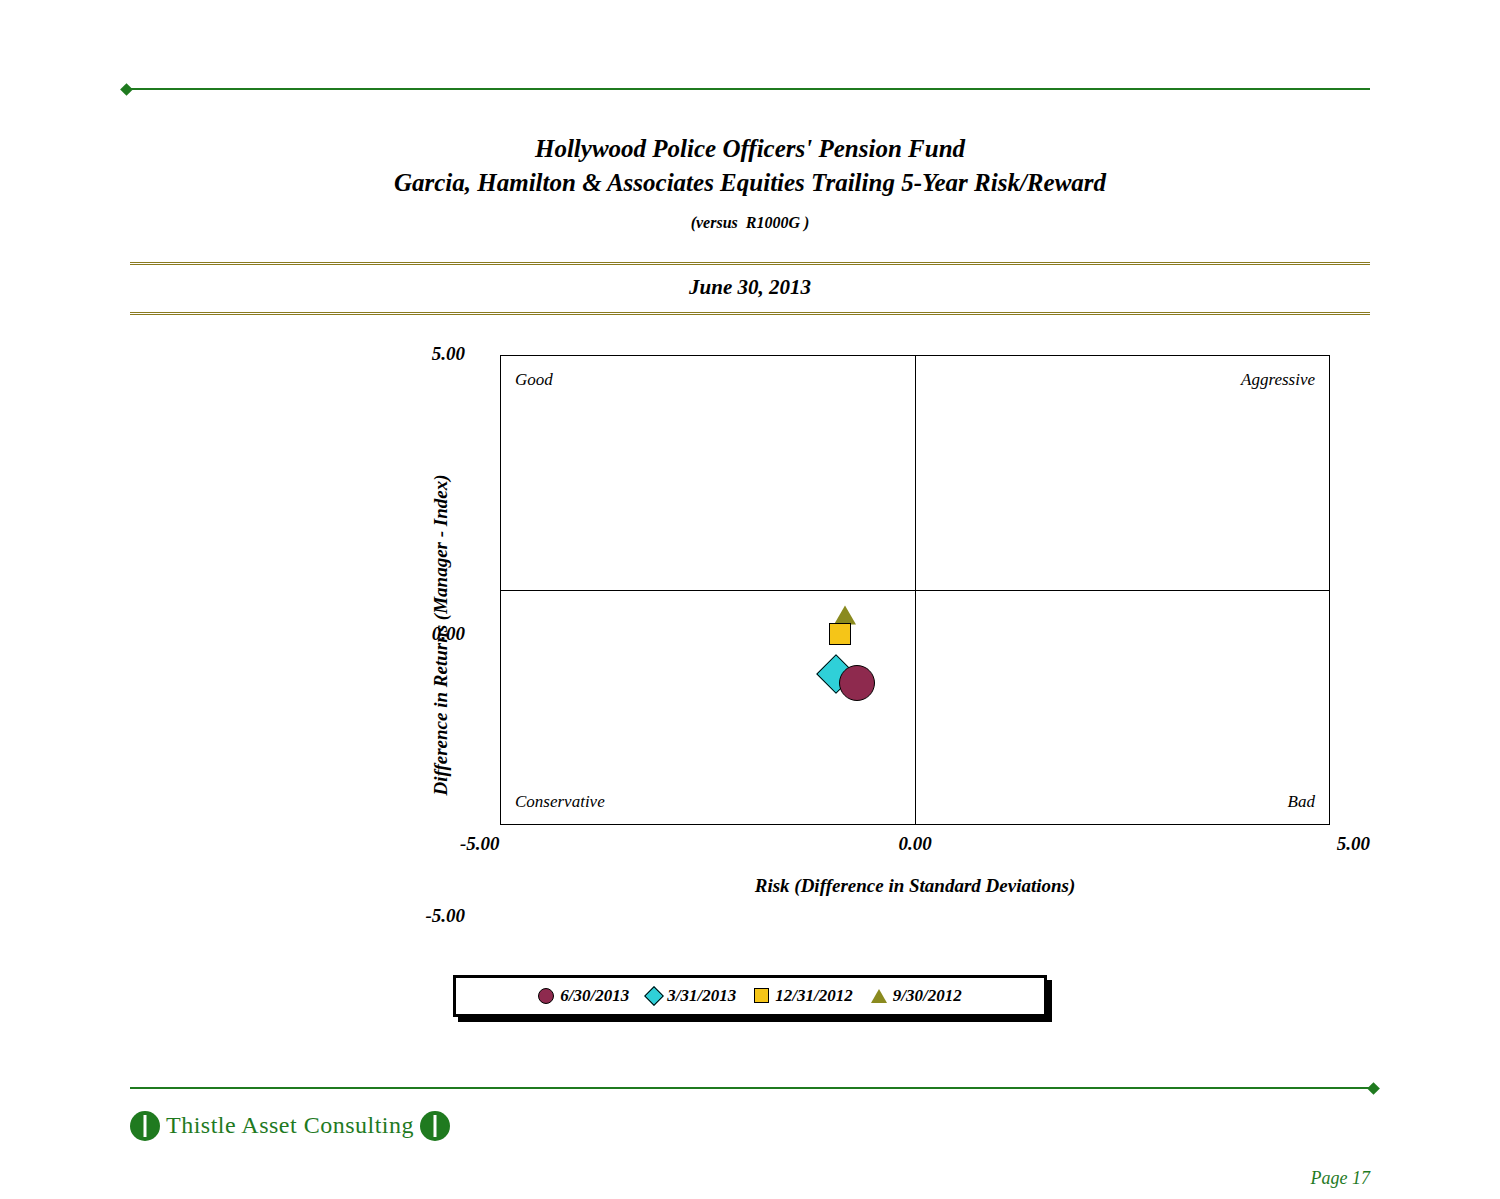Hollywood Police Officers' Pension Fund
Garcia, Hamilton & Associates Equities Trailing 5-Year Risk/Reward
(versus R1000G )
June 30, 2013
Difference in Returns (Manager - Index)
5.00 0.00 -5.00
Good Aggressive Conservative Bad
-5.00 0.00 5.00
Risk (Difference in Standard Deviations)
6/30/2013
3/31/2013
12/31/2012
9/30/2012
Thistle Asset Consulting
Page 17